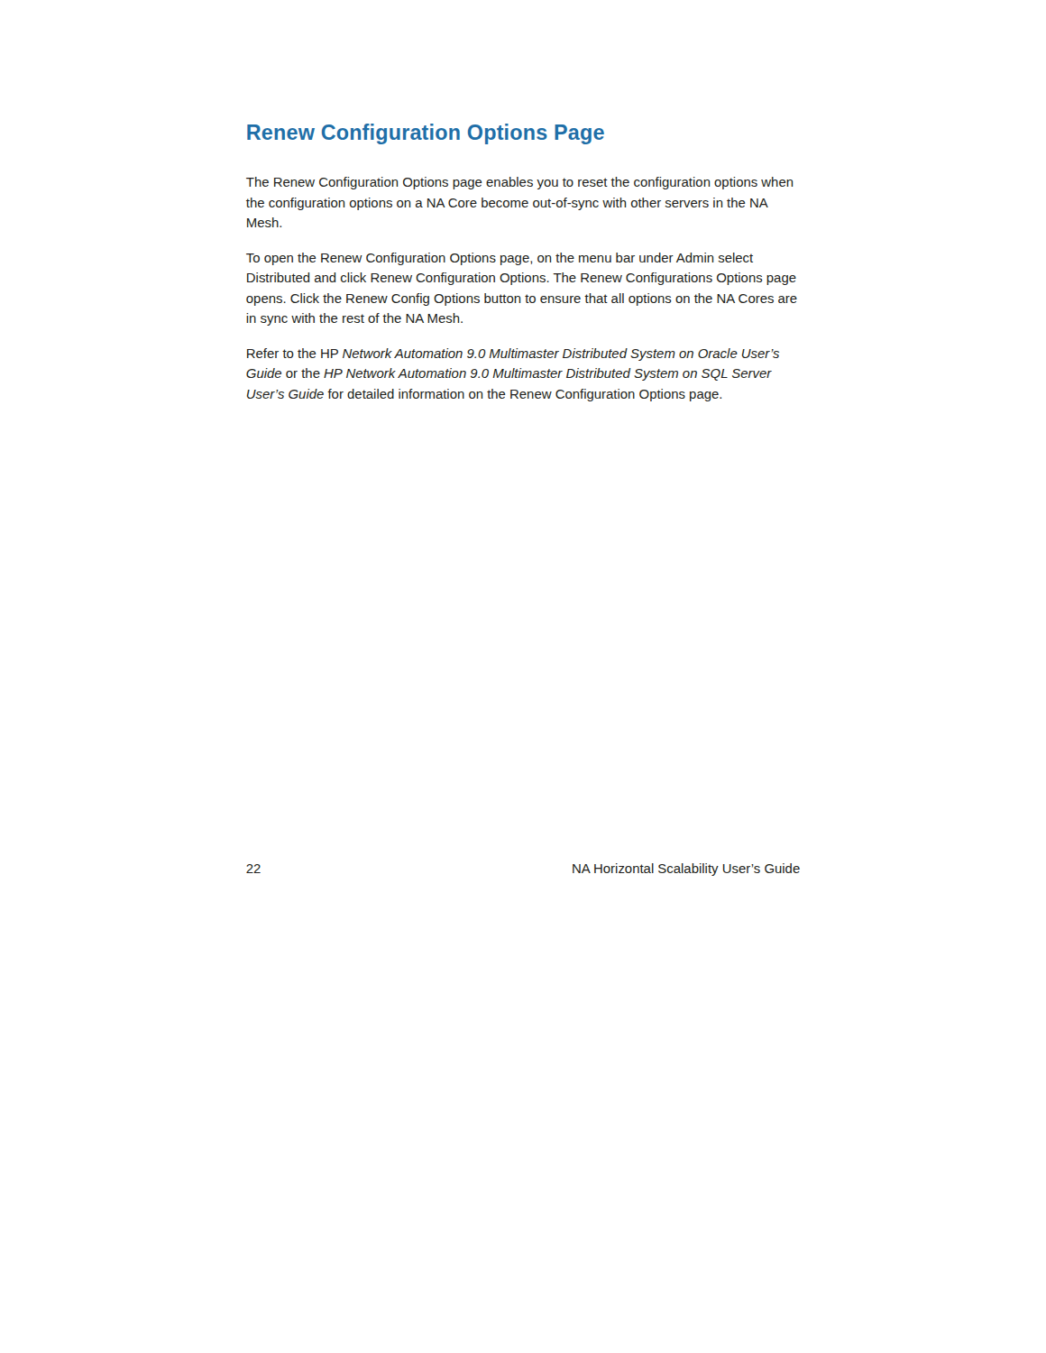Renew Configuration Options Page
The Renew Configuration Options page enables you to reset the configuration options when the configuration options on a NA Core become out-of-sync with other servers in the NA Mesh.
To open the Renew Configuration Options page, on the menu bar under Admin select Distributed and click Renew Configuration Options. The Renew Configurations Options page opens. Click the Renew Config Options button to ensure that all options on the NA Cores are in sync with the rest of the NA Mesh.
Refer to the HP Network Automation 9.0 Multimaster Distributed System on Oracle User’s Guide or the HP Network Automation 9.0 Multimaster Distributed System on SQL Server User’s Guide for detailed information on the Renew Configuration Options page.
22 NA Horizontal Scalability User’s Guide